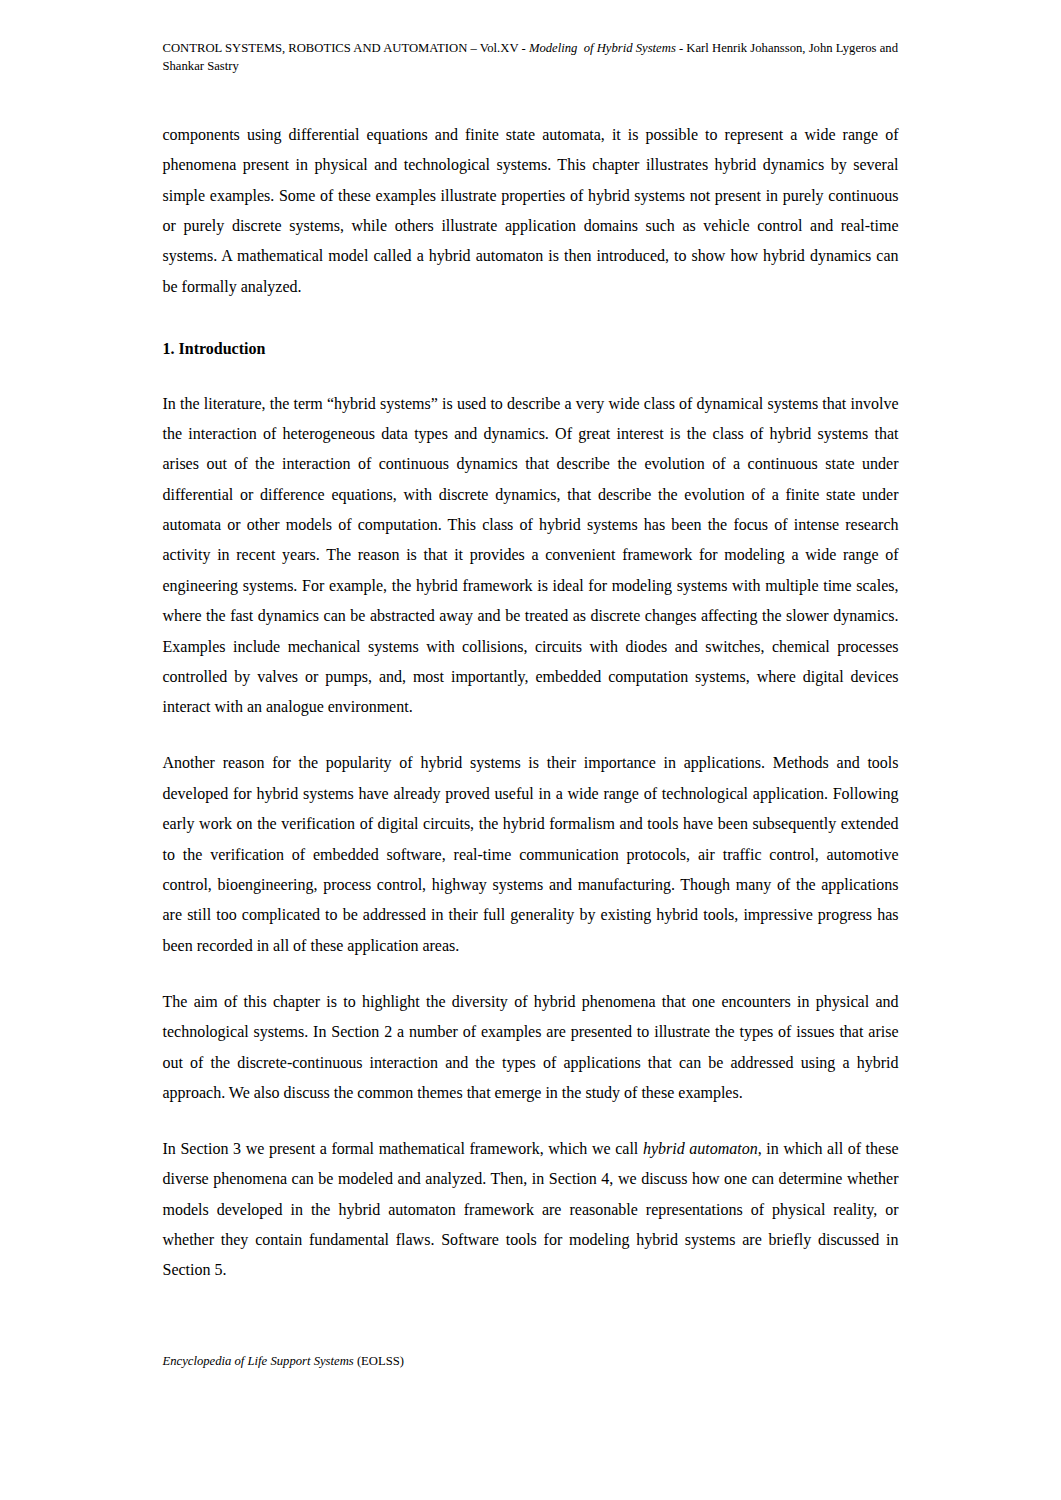CONTROL SYSTEMS, ROBOTICS AND AUTOMATION – Vol.XV - Modeling of Hybrid Systems - Karl Henrik Johansson, John Lygeros and Shankar Sastry
components using differential equations and finite state automata, it is possible to represent a wide range of phenomena present in physical and technological systems. This chapter illustrates hybrid dynamics by several simple examples. Some of these examples illustrate properties of hybrid systems not present in purely continuous or purely discrete systems, while others illustrate application domains such as vehicle control and real-time systems. A mathematical model called a hybrid automaton is then introduced, to show how hybrid dynamics can be formally analyzed.
1. Introduction
In the literature, the term “hybrid systems” is used to describe a very wide class of dynamical systems that involve the interaction of heterogeneous data types and dynamics. Of great interest is the class of hybrid systems that arises out of the interaction of continuous dynamics that describe the evolution of a continuous state under differential or difference equations, with discrete dynamics, that describe the evolution of a finite state under automata or other models of computation. This class of hybrid systems has been the focus of intense research activity in recent years. The reason is that it provides a convenient framework for modeling a wide range of engineering systems. For example, the hybrid framework is ideal for modeling systems with multiple time scales, where the fast dynamics can be abstracted away and be treated as discrete changes affecting the slower dynamics. Examples include mechanical systems with collisions, circuits with diodes and switches, chemical processes controlled by valves or pumps, and, most importantly, embedded computation systems, where digital devices interact with an analogue environment.
Another reason for the popularity of hybrid systems is their importance in applications. Methods and tools developed for hybrid systems have already proved useful in a wide range of technological application. Following early work on the verification of digital circuits, the hybrid formalism and tools have been subsequently extended to the verification of embedded software, real-time communication protocols, air traffic control, automotive control, bioengineering, process control, highway systems and manufacturing. Though many of the applications are still too complicated to be addressed in their full generality by existing hybrid tools, impressive progress has been recorded in all of these application areas.
The aim of this chapter is to highlight the diversity of hybrid phenomena that one encounters in physical and technological systems. In Section 2 a number of examples are presented to illustrate the types of issues that arise out of the discrete-continuous interaction and the types of applications that can be addressed using a hybrid approach. We also discuss the common themes that emerge in the study of these examples.
In Section 3 we present a formal mathematical framework, which we call hybrid automaton, in which all of these diverse phenomena can be modeled and analyzed. Then, in Section 4, we discuss how one can determine whether models developed in the hybrid automaton framework are reasonable representations of physical reality, or whether they contain fundamental flaws. Software tools for modeling hybrid systems are briefly discussed in Section 5.
Encyclopedia of Life Support Systems (EOLSS)